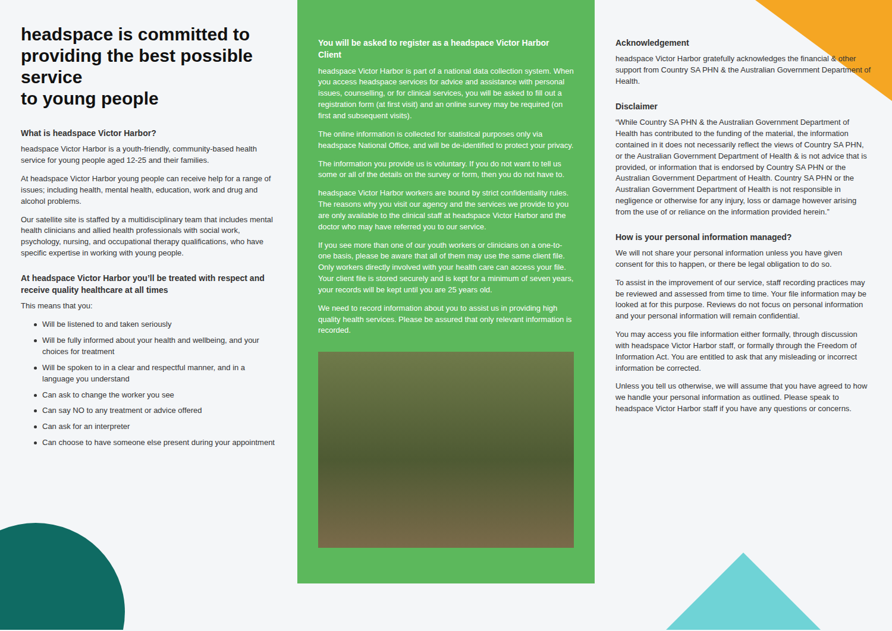headspace is committed to providing the best possible service
to young people
What is headspace Victor Harbor?
headspace Victor Harbor is a youth-friendly, community-based health service for young people aged 12-25 and their families.
At headspace Victor Harbor young people can receive help for a range of issues; including health, mental health, education, work and drug and alcohol problems.
Our satellite site is staffed by a multidisciplinary team that includes mental health clinicians and allied health professionals with social work, psychology, nursing, and occupational therapy qualifications, who have specific expertise in working with young people.
At headspace Victor Harbor you’ll be treated with respect and receive quality healthcare at all times
This means that you:
Will be listened to and taken seriously
Will be fully informed about your health and wellbeing, and your choices for treatment
Will be spoken to in a clear and respectful manner, and in a language you understand
Can ask to change the worker you see
Can say NO to any treatment or advice offered
Can ask for an interpreter
Can choose to have someone else present during your appointment
You will be asked to register as a headspace Victor Harbor Client
headspace Victor Harbor is part of a national data collection system. When you access headspace services for advice and assistance with personal issues, counselling, or for clinical services, you will be asked to fill out a registration form (at first visit) and an online survey may be required (on first and subsequent visits).
The online information is collected for statistical purposes only via headspace National Office, and will be de-identified to protect your privacy.
The information you provide us is voluntary. If you do not want to tell us some or all of the details on the survey or form, then you do not have to.
headspace Victor Harbor workers are bound by strict confidentiality rules. The reasons why you visit our agency and the services we provide to you are only available to the clinical staff at headspace Victor Harbor and the doctor who may have referred you to our service.
If you see more than one of our youth workers or clinicians on a one-to-one basis, please be aware that all of them may use the same client file. Only workers directly involved with your health care can access your file. Your client file is stored securely and is kept for a minimum of seven years, your records will be kept until you are 25 years old.
We need to record information about you to assist us in providing high quality health services. Please be assured that only relevant information is recorded.
Acknowledgement
headspace Victor Harbor gratefully acknowledges the financial & other support from Country SA PHN & the Australian Government Department of Health.
Disclaimer
“While Country SA PHN & the Australian Government Department of Health has contributed to the funding of the material, the information contained in it does not necessarily reflect the views of Country SA PHN, or the Australian Government Department of Health & is not advice that is provided, or information that is endorsed by Country SA PHN or the Australian Government Department of Health. Country SA PHN or the Australian Government Department of Health is not responsible in negligence or otherwise for any injury, loss or damage however arising from the use of or reliance on the information provided herein.”
How is your personal information managed?
We will not share your personal information unless you have given consent for this to happen, or there be legal obligation to do so.
To assist in the improvement of our service, staff recording practices may be reviewed and assessed from time to time. Your file information may be looked at for this purpose. Reviews do not focus on personal information and your personal information will remain confidential.
You may access you file information either formally, through discussion with headspace Victor Harbor staff, or formally through the Freedom of Information Act. You are entitled to ask that any misleading or incorrect information be corrected.
Unless you tell us otherwise, we will assume that you have agreed to how we handle your personal information as outlined. Please speak to headspace Victor Harbor staff if you have any questions or concerns.